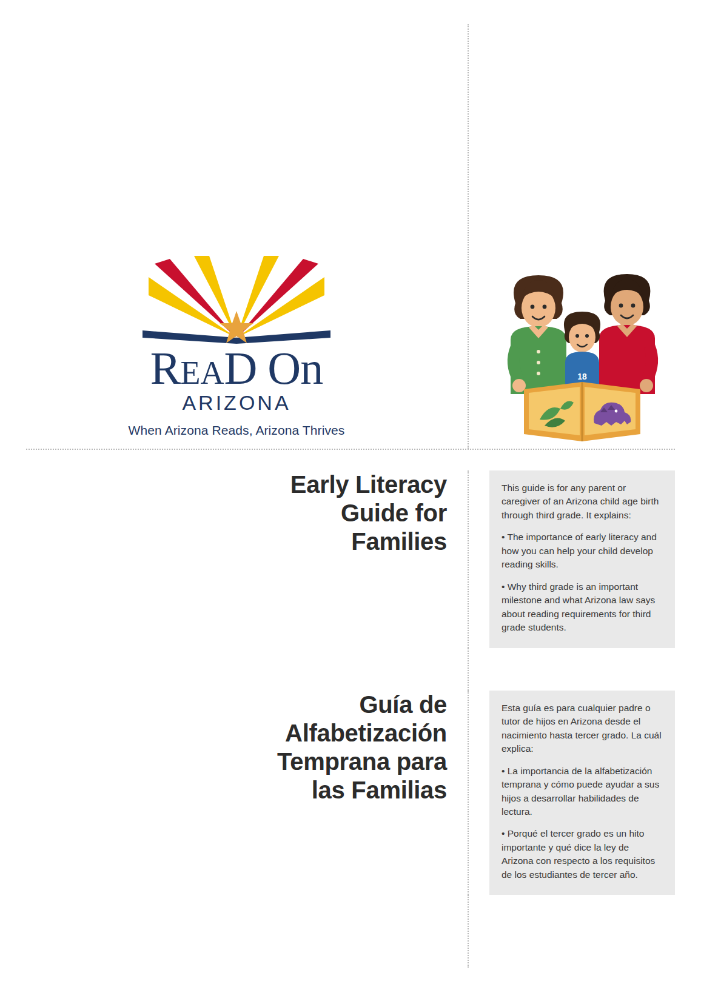READ On
ARIZONA
When Arizona Reads, Arizona Thrives
18
Early Literacy
Guide for
Families
This guide is for any parent or caregiver of an Arizona child age birth through third grade. It explains:
• The importance of early literacy and how you can help your child develop reading skills.
• Why third grade is an important milestone and what Arizona law says about reading requirements for third grade students.
Guía de
Alfabetización
Temprana para
las Familias
Esta guía es para cualquier padre o tutor de hijos en Arizona desde el nacimiento hasta tercer grado. La cuál explica:
• La importancia de la alfabetización temprana y cómo puede ayudar a sus hijos a desarrollar habilidades de lectura.
• Porqué el tercer grado es un hito importante y qué dice la ley de Arizona con respecto a los requisitos de los estudiantes de tercer año.